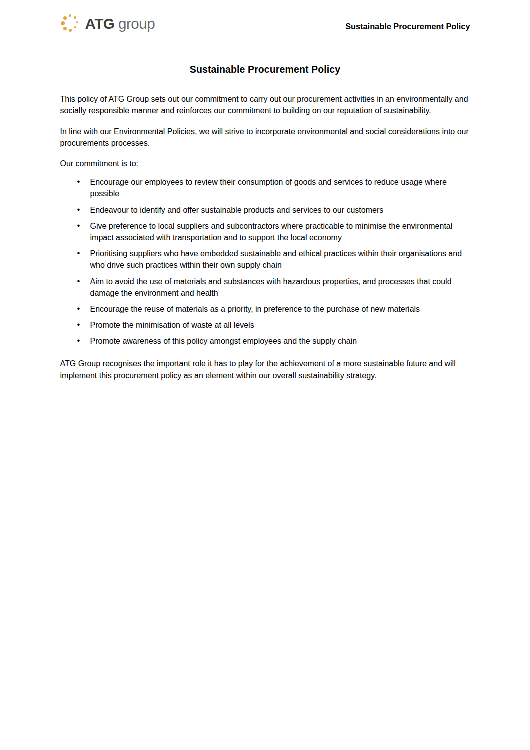ATG group
Sustainable Procurement Policy
Sustainable Procurement Policy
This policy of ATG Group sets out our commitment to carry out our procurement activities in an environmentally and socially responsible manner and reinforces our commitment to building on our reputation of sustainability.
In line with our Environmental Policies, we will strive to incorporate environmental and social considerations into our procurements processes.
Our commitment is to:
Encourage our employees to review their consumption of goods and services to reduce usage where possible
Endeavour to identify and offer sustainable products and services to our customers
Give preference to local suppliers and subcontractors where practicable to minimise the environmental impact associated with transportation and to support the local economy
Prioritising suppliers who have embedded sustainable and ethical practices within their organisations and who drive such practices within their own supply chain
Aim to avoid the use of materials and substances with hazardous properties, and processes that could damage the environment and health
Encourage the reuse of materials as a priority, in preference to the purchase of new materials
Promote the minimisation of waste at all levels
Promote awareness of this policy amongst employees and the supply chain
ATG Group recognises the important role it has to play for the achievement of a more sustainable future and will implement this procurement policy as an element within our overall sustainability strategy.